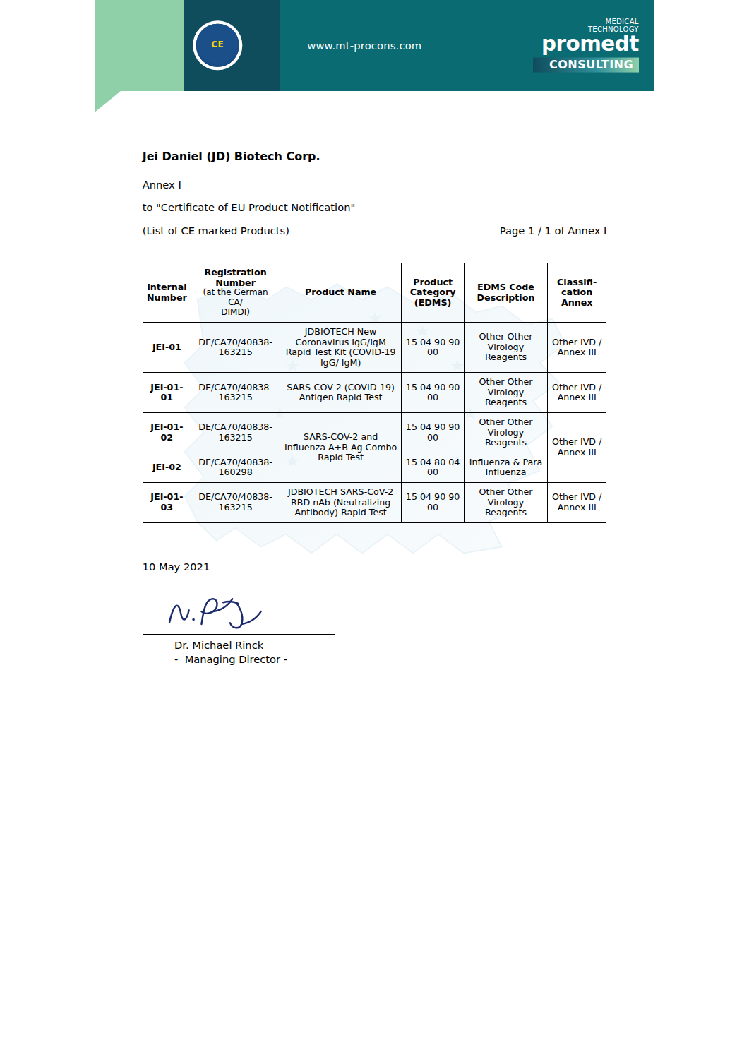CE
www.mt‑procons.com
MEDICAL
TECHNOLOGY
promedt
CONSULTING
Jei Daniel (JD) Biotech Corp.
Annex I
to "Certificate of EU Product Notification"
(List of CE marked Products) Page 1 / 1 of Annex I
| Internal Number | Registration Number (at the German CA/ DIMDI) | Product Name | Product Category (EDMS) | EDMS Code Description | Classifi‑ cation Annex |
| --- | --- | --- | --- | --- | --- |
| JEI-01 | DE/CA70/40838-163215 | JDBIOTECH New Coronavirus IgG/IgM Rapid Test Kit (COVID-19 IgG/ IgM) | 15 04 90 90 00 | Other Other Virology Reagents | Other IVD / Annex III |
| JEI-01-01 | DE/CA70/40838-163215 | SARS-COV-2 (COVID-19) Antigen Rapid Test | 15 04 90 90 00 | Other Other Virology Reagents | Other IVD / Annex III |
| JEI-01-02 | DE/CA70/40838-163215 | SARS-COV-2 and Influenza A+B Ag Combo Rapid Test | 15 04 90 90 00 | Other Other Virology Reagents | Other IVD / Annex III |
| JEI-02 | DE/CA70/40838-160298 | 15 04 80 04 00 | Influenza & Para Influenza |
| JEI-01-03 | DE/CA70/40838-163215 | JDBIOTECH SARS-CoV-2 RBD nAb (Neutralizing Antibody) Rapid Test | 15 04 90 90 00 | Other Other Virology Reagents | Other IVD / Annex III |
10 May 2021
Dr. Michael Rinck
- Managing Director -